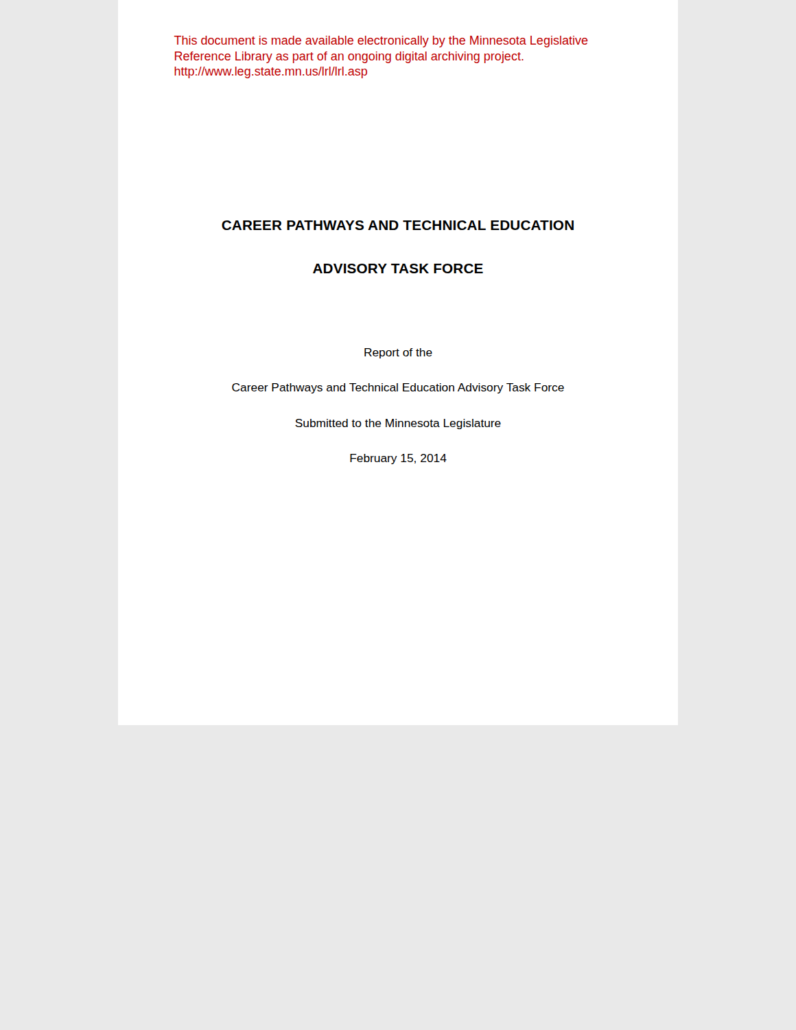This document is made available electronically by the Minnesota Legislative Reference Library as part of an ongoing digital archiving project. http://www.leg.state.mn.us/lrl/lrl.asp
CAREER PATHWAYS AND TECHNICAL EDUCATION ADVISORY TASK FORCE
Report of the
Career Pathways and Technical Education Advisory Task Force
Submitted to the Minnesota Legislature
February 15, 2014